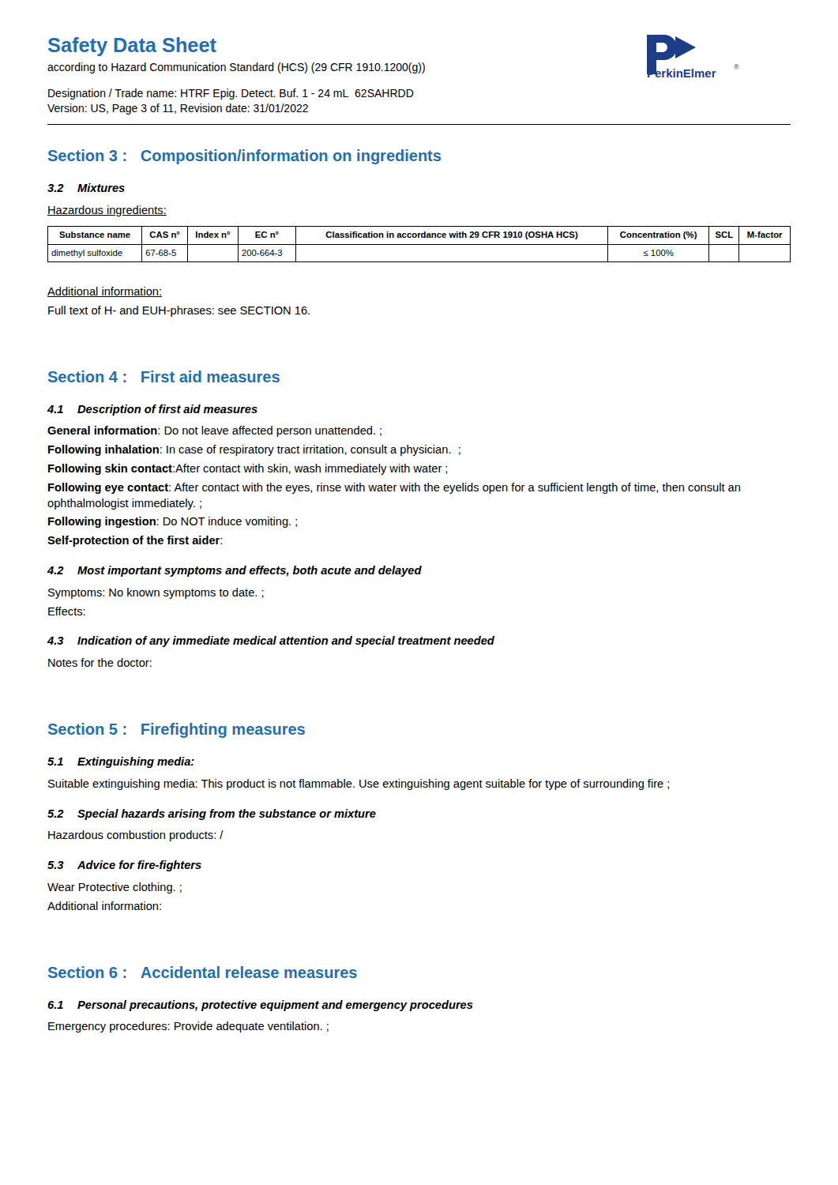Safety Data Sheet
according to Hazard Communication Standard (HCS) (29 CFR 1910.1200(g))
Designation / Trade name: HTRF Epig. Detect. Buf. 1 - 24 mL 62SAHRDD
Version: US, Page 3 of 11, Revision date: 31/01/2022
PerkinElmer ®
Section 3 : Composition/information on ingredients
3.2 Mixtures
Hazardous ingredients:
| Substance name | CAS n° | Index n° | EC n° | Classification in accordance with 29 CFR 1910 (OSHA HCS) | Concentration (%) | SCL | M-factor |
| --- | --- | --- | --- | --- | --- | --- | --- |
| dimethyl sulfoxide | 67-68-5 | | 200-664-3 | | ≤ 100% | | |
Additional information:
Full text of H- and EUH-phrases: see SECTION 16.
Section 4 : First aid measures
4.1 Description of first aid measures
General information: Do not leave affected person unattended. ;
Following inhalation: In case of respiratory tract irritation, consult a physician. ;
Following skin contact:After contact with skin, wash immediately with water ;
Following eye contact: After contact with the eyes, rinse with water with the eyelids open for a sufficient length of time, then consult an ophthalmologist immediately. ;
Following ingestion: Do NOT induce vomiting. ;
Self-protection of the first aider:
4.2 Most important symptoms and effects, both acute and delayed
Symptoms: No known symptoms to date. ;
Effects:
4.3 Indication of any immediate medical attention and special treatment needed
Notes for the doctor:
Section 5 : Firefighting measures
5.1 Extinguishing media:
Suitable extinguishing media: This product is not flammable. Use extinguishing agent suitable for type of surrounding fire ;
5.2 Special hazards arising from the substance or mixture
Hazardous combustion products: /
5.3 Advice for fire-fighters
Wear Protective clothing. ;
Additional information:
Section 6 : Accidental release measures
6.1 Personal precautions, protective equipment and emergency procedures
Emergency procedures: Provide adequate ventilation. ;